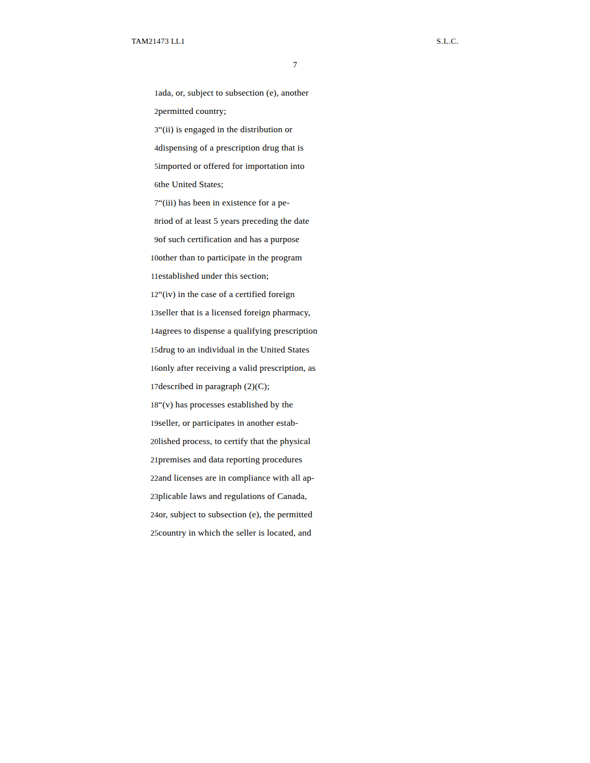TAM21473 LL1 S.L.C.
7
| 1 | ada, or, subject to subsection (e), another |
| 2 | permitted country; |
| 3 | “(ii) is engaged in the distribution or |
| 4 | dispensing of a prescription drug that is |
| 5 | imported or offered for importation into |
| 6 | the United States; |
| 7 | “(iii) has been in existence for a pe- |
| 8 | riod of at least 5 years preceding the date |
| 9 | of such certification and has a purpose |
| 10 | other than to participate in the program |
| 11 | established under this section; |
| 12 | “(iv) in the case of a certified foreign |
| 13 | seller that is a licensed foreign pharmacy, |
| 14 | agrees to dispense a qualifying prescription |
| 15 | drug to an individual in the United States |
| 16 | only after receiving a valid prescription, as |
| 17 | described in paragraph (2)(C); |
| 18 | “(v) has processes established by the |
| 19 | seller, or participates in another estab- |
| 20 | lished process, to certify that the physical |
| 21 | premises and data reporting procedures |
| 22 | and licenses are in compliance with all ap- |
| 23 | plicable laws and regulations of Canada, |
| 24 | or, subject to subsection (e), the permitted |
| 25 | country in which the seller is located, and |